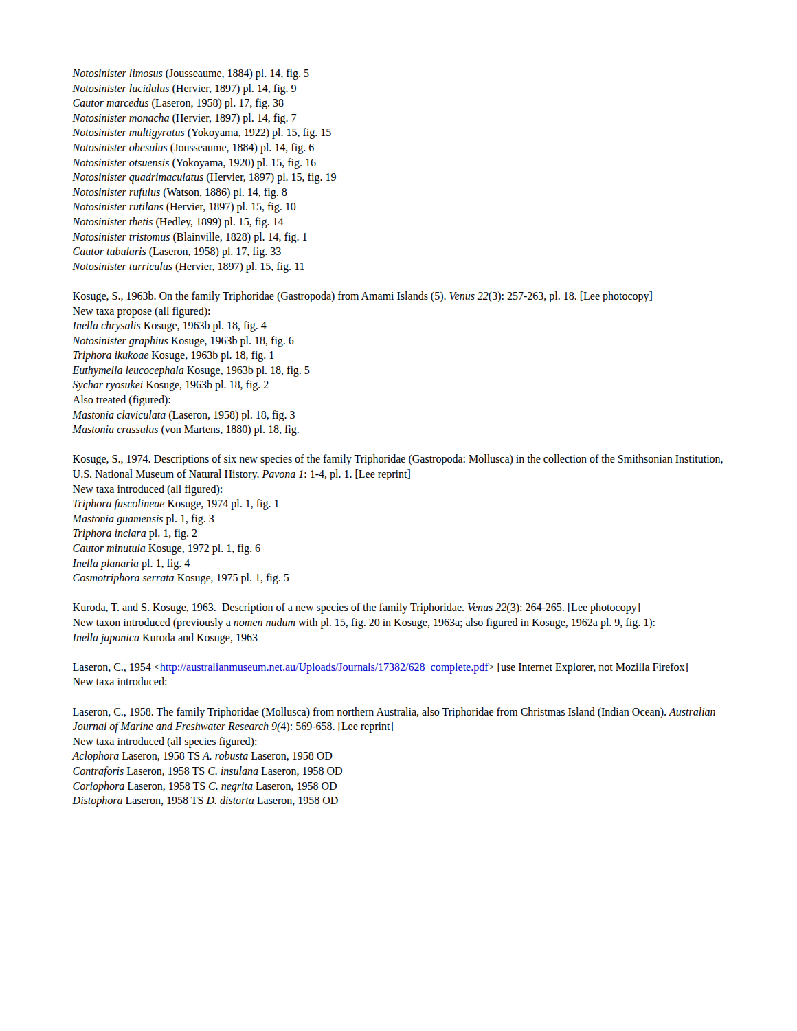Notosinister limosus (Jousseaume, 1884) pl. 14, fig. 5
Notosinister lucidulus (Hervier, 1897) pl. 14, fig. 9
Cautor marcedus (Laseron, 1958) pl. 17, fig. 38
Notosinister monacha (Hervier, 1897) pl. 14, fig. 7
Notosinister multigyratus (Yokoyama, 1922) pl. 15, fig. 15
Notosinister obesulus (Jousseaume, 1884) pl. 14, fig. 6
Notosinister otsuensis (Yokoyama, 1920) pl. 15, fig. 16
Notosinister quadrimaculatus (Hervier, 1897) pl. 15, fig. 19
Notosinister rufulus (Watson, 1886) pl. 14, fig. 8
Notosinister rutilans (Hervier, 1897) pl. 15, fig. 10
Notosinister thetis (Hedley, 1899) pl. 15, fig. 14
Notosinister tristomus (Blainville, 1828) pl. 14, fig. 1
Cautor tubularis (Laseron, 1958) pl. 17, fig. 33
Notosinister turriculus (Hervier, 1897) pl. 15, fig. 11
Kosuge, S., 1963b. On the family Triphoridae (Gastropoda) from Amami Islands (5). Venus 22(3): 257-263, pl. 18. [Lee photocopy]
New taxa propose (all figured):
Inella chrysalis Kosuge, 1963b pl. 18, fig. 4
Notosinister graphius Kosuge, 1963b pl. 18, fig. 6
Triphora ikukoae Kosuge, 1963b pl. 18, fig. 1
Euthymella leucocephala Kosuge, 1963b pl. 18, fig. 5
Sychar ryosukei Kosuge, 1963b pl. 18, fig. 2
Also treated (figured):
Mastonia claviculata (Laseron, 1958) pl. 18, fig. 3
Mastonia crassulus (von Martens, 1880) pl. 18, fig.
Kosuge, S., 1974. Descriptions of six new species of the family Triphoridae (Gastropoda: Mollusca) in the collection of the Smithsonian Institution, U.S. National Museum of Natural History. Pavona 1: 1-4, pl. 1. [Lee reprint]
New taxa introduced (all figured):
Triphora fuscolineae Kosuge, 1974 pl. 1, fig. 1
Mastonia guamensis pl. 1, fig. 3
Triphora inclara pl. 1, fig. 2
Cautor minutula Kosuge, 1972 pl. 1, fig. 6
Inella planaria pl. 1, fig. 4
Cosmotriphora serrata Kosuge, 1975 pl. 1, fig. 5
Kuroda, T. and S. Kosuge, 1963. Description of a new species of the family Triphoridae. Venus 22(3): 264-265. [Lee photocopy]
New taxon introduced (previously a nomen nudum with pl. 15, fig. 20 in Kosuge, 1963a; also figured in Kosuge, 1962a pl. 9, fig. 1):
Inella japonica Kuroda and Kosuge, 1963
Laseron, C., 1954 <http://australianmuseum.net.au/Uploads/Journals/17382/628_complete.pdf> [use Internet Explorer, not Mozilla Firefox]
New taxa introduced:
Laseron, C., 1958. The family Triphoridae (Mollusca) from northern Australia, also Triphoridae from Christmas Island (Indian Ocean). Australian Journal of Marine and Freshwater Research 9(4): 569-658. [Lee reprint]
New taxa introduced (all species figured):
Aclophora Laseron, 1958 TS A. robusta Laseron, 1958 OD
Contraforis Laseron, 1958 TS C. insulana Laseron, 1958 OD
Coriophora Laseron, 1958 TS C. negrita Laseron, 1958 OD
Distophora Laseron, 1958 TS D. distorta Laseron, 1958 OD